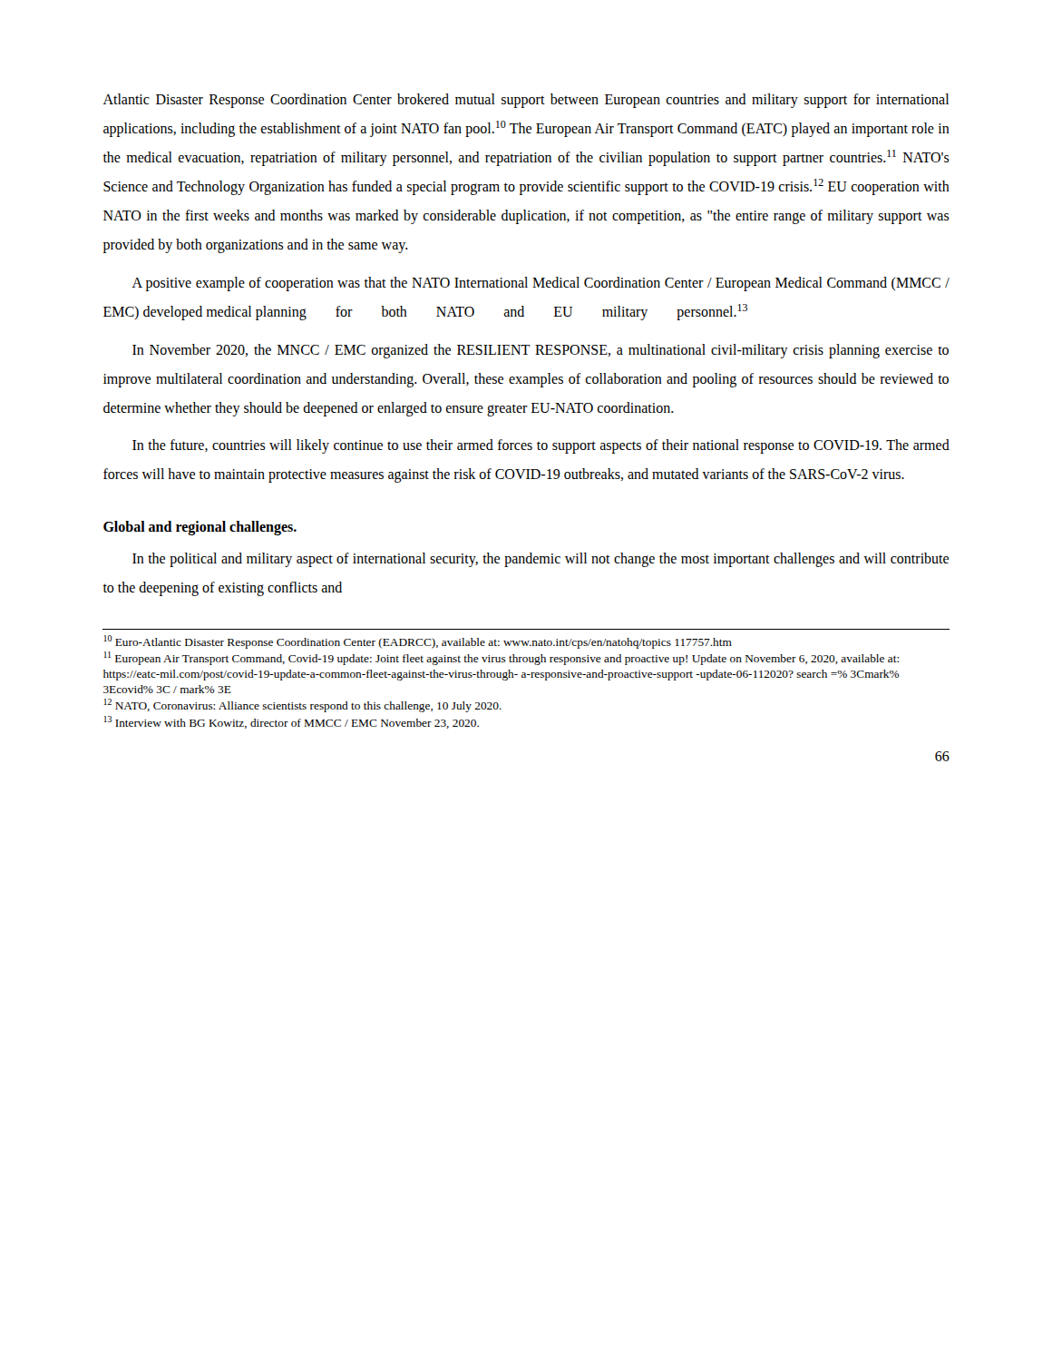Atlantic Disaster Response Coordination Center brokered mutual support between European countries and military support for international applications, including the establishment of a joint NATO fan pool.10 The European Air Transport Command (EATC) played an important role in the medical evacuation, repatriation of military personnel, and repatriation of the civilian population to support partner countries.11 NATO's Science and Technology Organization has funded a special program to provide scientific support to the COVID-19 crisis.12 EU cooperation with NATO in the first weeks and months was marked by considerable duplication, if not competition, as "the entire range of military support was provided by both organizations and in the same way.
A positive example of cooperation was that the NATO International Medical Coordination Center / European Medical Command (MMCC / EMC) developed medical planning for both NATO and EU military personnel.13
In November 2020, the MNCC / EMC organized the RESILIENT RESPONSE, a multinational civil-military crisis planning exercise to improve multilateral coordination and understanding. Overall, these examples of collaboration and pooling of resources should be reviewed to determine whether they should be deepened or enlarged to ensure greater EU-NATO coordination.
In the future, countries will likely continue to use their armed forces to support aspects of their national response to COVID-19. The armed forces will have to maintain protective measures against the risk of COVID-19 outbreaks, and mutated variants of the SARS-CoV-2 virus.
Global and regional challenges.
In the political and military aspect of international security, the pandemic will not change the most important challenges and will contribute to the deepening of existing conflicts and
10 Euro-Atlantic Disaster Response Coordination Center (EADRCC), available at: www.nato.int/cps/en/natohq/topics 117757.htm
11 European Air Transport Command, Covid-19 update: Joint fleet against the virus through responsive and proactive up! Update on November 6, 2020, available at: https://eatc-mil.com/post/covid-19-update-a-common-fleet-against-the-virus-through- a-responsive-and-proactive-support -update-06-112020? search =% 3Cmark% 3Ecovid% 3C / mark% 3E
12 NATO, Coronavirus: Alliance scientists respond to this challenge, 10 July 2020.
13 Interview with BG Kowitz, director of MMCC / EMC November 23, 2020.
66